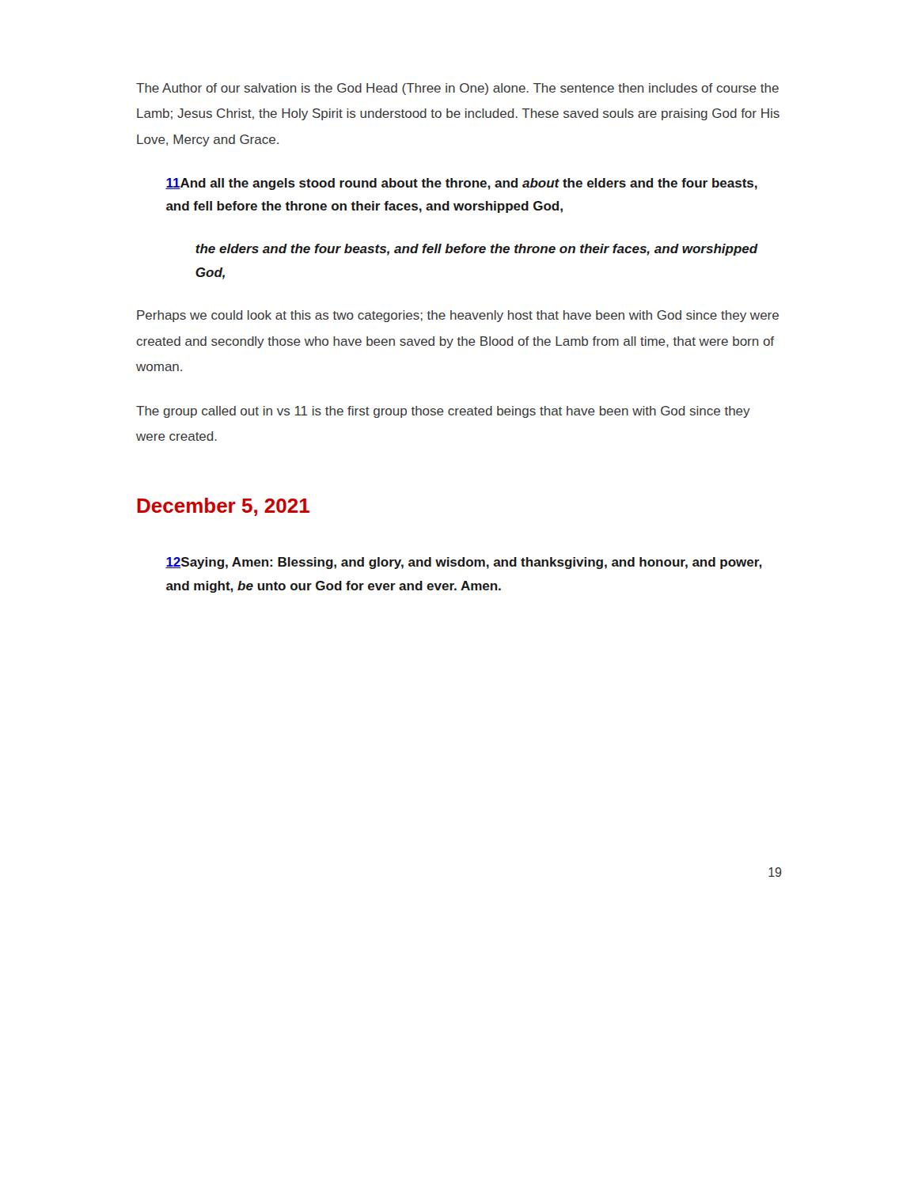The Author of our salvation is the God Head (Three in One) alone. The sentence then includes of course the Lamb; Jesus Christ, the Holy Spirit is understood to be included. These saved souls are praising God for His Love, Mercy and Grace.
11 And all the angels stood round about the throne, and about the elders and the four beasts, and fell before the throne on their faces, and worshipped God,
the elders and the four beasts, and fell before the throne on their faces, and worshipped God,
Perhaps we could look at this as two categories; the heavenly host that have been with God since they were created and secondly those who have been saved by the Blood of the Lamb from all time, that were born of woman.
The group called out in vs 11 is the first group those created beings that have been with God since they were created.
December 5, 2021
12 Saying, Amen: Blessing, and glory, and wisdom, and thanksgiving, and honour, and power, and might, be unto our God for ever and ever. Amen.
19